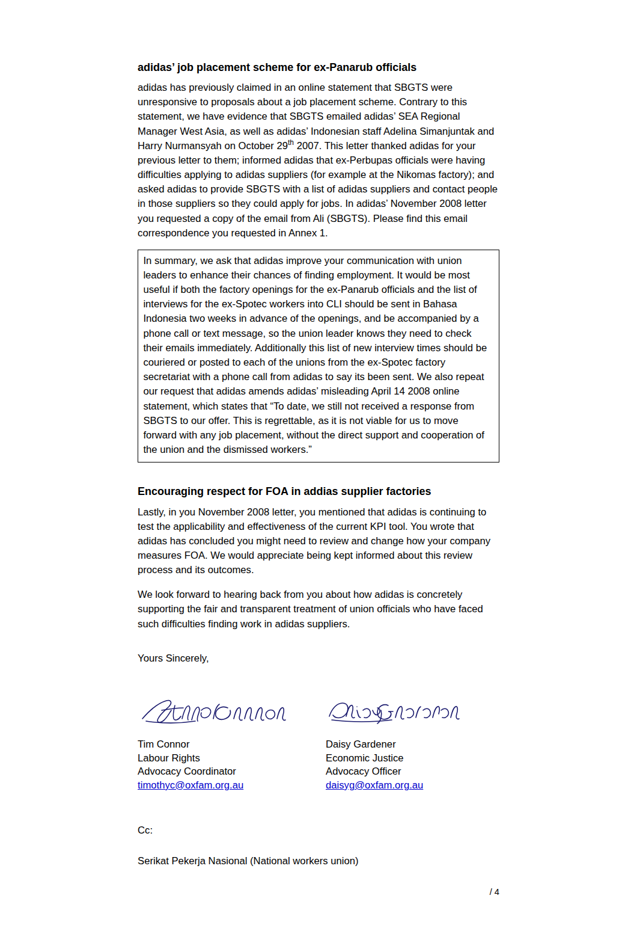adidas’ job placement scheme for ex-Panarub officials
adidas has previously claimed in an online statement that SBGTS were unresponsive to proposals about a job placement scheme. Contrary to this statement, we have evidence that SBGTS emailed adidas’ SEA Regional Manager West Asia, as well as adidas’ Indonesian staff Adelina Simanjuntak and Harry Nurmansyah on October 29th 2007. This letter thanked adidas for your previous letter to them; informed adidas that ex-Perbupas officials were having difficulties applying to adidas suppliers (for example at the Nikomas factory); and asked adidas to provide SBGTS with a list of adidas suppliers and contact people in those suppliers so they could apply for jobs. In adidas’ November 2008 letter you requested a copy of the email from Ali (SBGTS). Please find this email correspondence you requested in Annex 1.
In summary, we ask that adidas improve your communication with union leaders to enhance their chances of finding employment. It would be most useful if both the factory openings for the ex-Panarub officials and the list of interviews for the ex-Spotec workers into CLI should be sent in Bahasa Indonesia two weeks in advance of the openings, and be accompanied by a phone call or text message, so the union leader knows they need to check their emails immediately. Additionally this list of new interview times should be couriered or posted to each of the unions from the ex-Spotec factory secretariat with a phone call from adidas to say its been sent. We also repeat our request that adidas amends adidas’ misleading April 14 2008 online statement, which states that “To date, we still not received a response from SBGTS to our offer. This is regrettable, as it is not viable for us to move forward with any job placement, without the direct support and cooperation of the union and the dismissed workers.”
Encouraging respect for FOA in addias supplier factories
Lastly, in you November 2008 letter, you mentioned that adidas is continuing to test the applicability and effectiveness of the current KPI tool. You wrote that adidas has concluded you might need to review and change how your company measures FOA. We would appreciate being kept informed about this review process and its outcomes.
We look forward to hearing back from you about how adidas is concretely supporting the fair and transparent treatment of union officials who have faced such difficulties finding work in adidas suppliers.
Yours Sincerely,
| Tim Connor Labour Rights Advocacy Coordinator timothyc@oxfam.org.au | Daisy Gardener Economic Justice Advocacy Officer daisyg@oxfam.org.au |
Cc:
Serikat Pekerja Nasional (National workers union)
/ 4